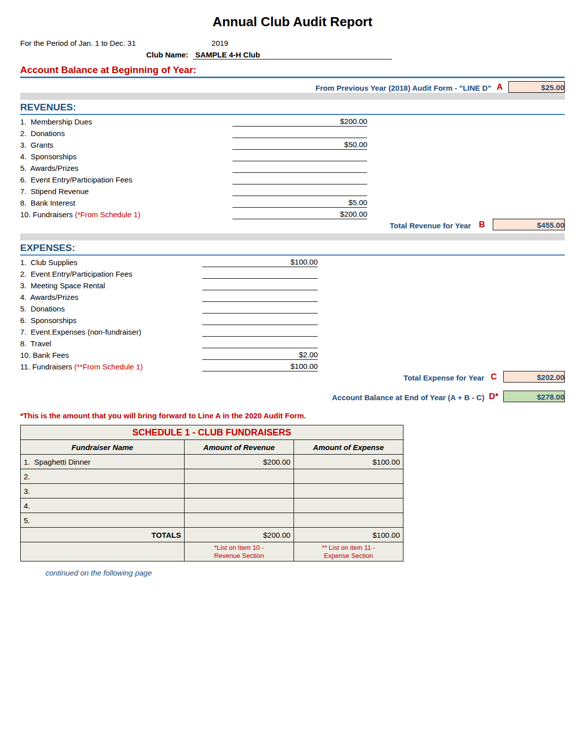Annual Club Audit Report
For the Period of Jan. 1 to Dec. 31 2019
Club Name: SAMPLE 4-H Club
Account Balance at Beginning of Year:
| From Previous Year (2018) Audit Form - "LINE D" | A | $25.00 |
REVENUES:
| 1. Membership Dues | $200.00 | | | |
| 2. Donations | | | | |
| 3. Grants | $50.00 | | | |
| 4. Sponsorships | | | | |
| 5. Awards/Prizes | | | | |
| 6. Event Entry/Participation Fees | | | | |
| 7. Stipend Revenue | | | | |
| 8. Bank Interest | $5.00 | | | |
| 10. Fundraisers (*From Schedule 1) | $200.00 | | | |
| | | Total Revenue for Year | B | $455.00 |
EXPENSES:
| 1. Club Supplies | $100.00 | | | |
| 2. Event Entry/Participation Fees | | | | |
| 3. Meeting Space Rental | | | | |
| 4. Awards/Prizes | | | | |
| 5. Donations | | | | |
| 6. Sponsorships | | | | |
| 7. Event Expenses (non-fundraiser) | | | | |
| 8. Travel | | | | |
| 10. Bank Fees | $2.00 | | | |
| 11. Fundraisers (**From Schedule 1) | $100.00 | | | |
| | | Total Expense for Year | C | $202.00 |
| | | Account Balance at End of Year (A + B - C) | D* | $278.00 |
*This is the amount that you will bring forward to Line A in the 2020 Audit Form.
| SCHEDULE 1 - CLUB FUNDRAISERS |
| Fundraiser Name | Amount of Revenue | Amount of Expense |
| 1. Spaghetti Dinner | $200.00 | $100.00 |
| 2. | | |
| 3. | | |
| 4. | | |
| 5. | | |
| TOTALS | $200.00 | $100.00 |
| | *List on Item 10 - Revenue Section | ** List on item 11 - Expense Section |
continued on the following page